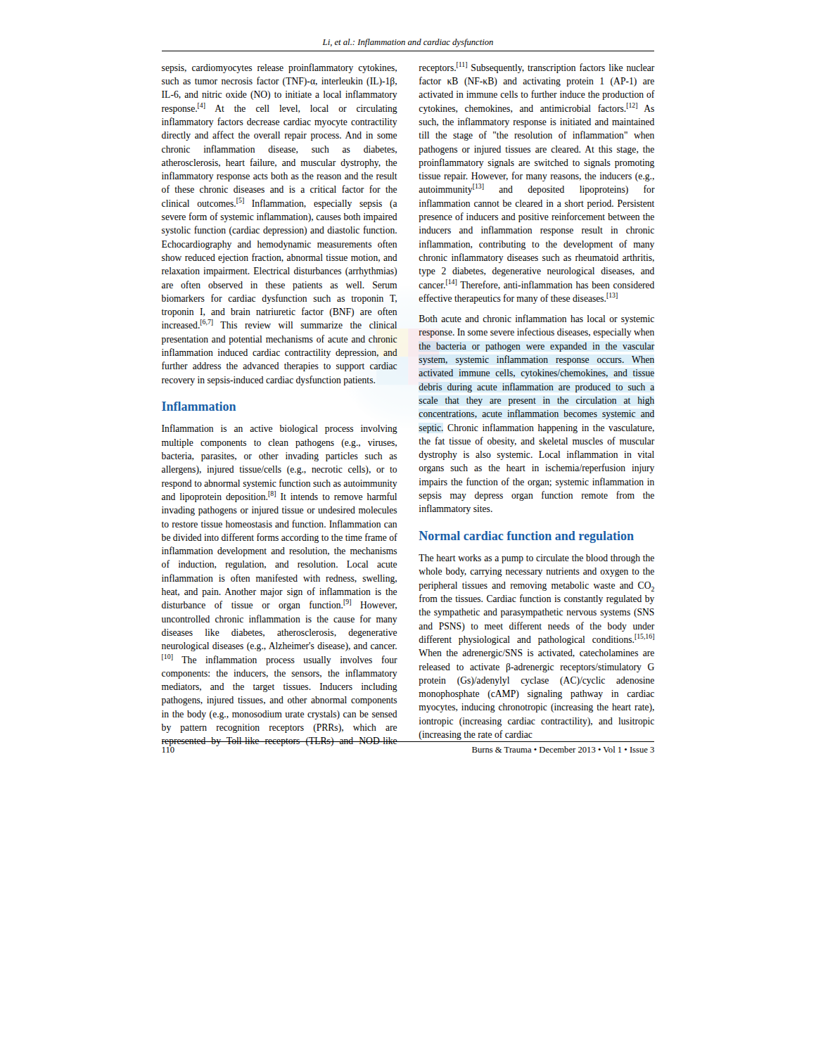Li, et al.: Inflammation and cardiac dysfunction
sepsis, cardiomyocytes release proinflammatory cytokines, such as tumor necrosis factor (TNF)-α, interleukin (IL)-1β, IL-6, and nitric oxide (NO) to initiate a local inflammatory response.[4] At the cell level, local or circulating inflammatory factors decrease cardiac myocyte contractility directly and affect the overall repair process. And in some chronic inflammation disease, such as diabetes, atherosclerosis, heart failure, and muscular dystrophy, the inflammatory response acts both as the reason and the result of these chronic diseases and is a critical factor for the clinical outcomes.[5] Inflammation, especially sepsis (a severe form of systemic inflammation), causes both impaired systolic function (cardiac depression) and diastolic function. Echocardiography and hemodynamic measurements often show reduced ejection fraction, abnormal tissue motion, and relaxation impairment. Electrical disturbances (arrhythmias) are often observed in these patients as well. Serum biomarkers for cardiac dysfunction such as troponin T, troponin I, and brain natriuretic factor (BNF) are often increased.[6,7] This review will summarize the clinical presentation and potential mechanisms of acute and chronic inflammation induced cardiac contractility depression, and further address the advanced therapies to support cardiac recovery in sepsis-induced cardiac dysfunction patients.
Inflammation
Inflammation is an active biological process involving multiple components to clean pathogens (e.g., viruses, bacteria, parasites, or other invading particles such as allergens), injured tissue/cells (e.g., necrotic cells), or to respond to abnormal systemic function such as autoimmunity and lipoprotein deposition.[8] It intends to remove harmful invading pathogens or injured tissue or undesired molecules to restore tissue homeostasis and function. Inflammation can be divided into different forms according to the time frame of inflammation development and resolution, the mechanisms of induction, regulation, and resolution. Local acute inflammation is often manifested with redness, swelling, heat, and pain. Another major sign of inflammation is the disturbance of tissue or organ function.[9] However, uncontrolled chronic inflammation is the cause for many diseases like diabetes, atherosclerosis, degenerative neurological diseases (e.g., Alzheimer's disease), and cancer.[10] The inflammation process usually involves four components: the inducers, the sensors, the inflammatory mediators, and the target tissues. Inducers including pathogens, injured tissues, and other abnormal components in the body (e.g., monosodium urate crystals) can be sensed by pattern recognition receptors (PRRs), which are represented by Toll-like receptors (TLRs) and NOD-like receptors.[11] Subsequently, transcription factors like nuclear factor κB (NF-κB) and activating protein 1 (AP-1) are activated in immune cells to further induce the production of cytokines, chemokines, and antimicrobial factors.[12] As such, the inflammatory response is initiated and maintained till the stage of "the resolution of inflammation" when pathogens or injured tissues are cleared. At this stage, the proinflammatory signals are switched to signals promoting tissue repair. However, for many reasons, the inducers (e.g., autoimmunity[13] and deposited lipoproteins) for inflammation cannot be cleared in a short period. Persistent presence of inducers and positive reinforcement between the inducers and inflammation response result in chronic inflammation, contributing to the development of many chronic inflammatory diseases such as rheumatoid arthritis, type 2 diabetes, degenerative neurological diseases, and cancer.[14] Therefore, anti-inflammation has been considered effective therapeutics for many of these diseases.[13]
Both acute and chronic inflammation has local or systemic response. In some severe infectious diseases, especially when the bacteria or pathogen were expanded in the vascular system, systemic inflammation response occurs. When activated immune cells, cytokines/chemokines, and tissue debris during acute inflammation are produced to such a scale that they are present in the circulation at high concentrations, acute inflammation becomes systemic and septic. Chronic inflammation happening in the vasculature, the fat tissue of obesity, and skeletal muscles of muscular dystrophy is also systemic. Local inflammation in vital organs such as the heart in ischemia/reperfusion injury impairs the function of the organ; systemic inflammation in sepsis may depress organ function remote from the inflammatory sites.
Normal cardiac function and regulation
The heart works as a pump to circulate the blood through the whole body, carrying necessary nutrients and oxygen to the peripheral tissues and removing metabolic waste and CO2 from the tissues. Cardiac function is constantly regulated by the sympathetic and parasympathetic nervous systems (SNS and PSNS) to meet different needs of the body under different physiological and pathological conditions.[15,16] When the adrenergic/SNS is activated, catecholamines are released to activate β-adrenergic receptors/stimulatory G protein (Gs)/adenylyl cyclase (AC)/cyclic adenosine monophosphate (cAMP) signaling pathway in cardiac myocytes, inducing chronotropic (increasing the heart rate), iontropic (increasing cardiac contractility), and lusitropic (increasing the rate of cardiac
110 Burns & Trauma • December 2013 • Vol 1 • Issue 3